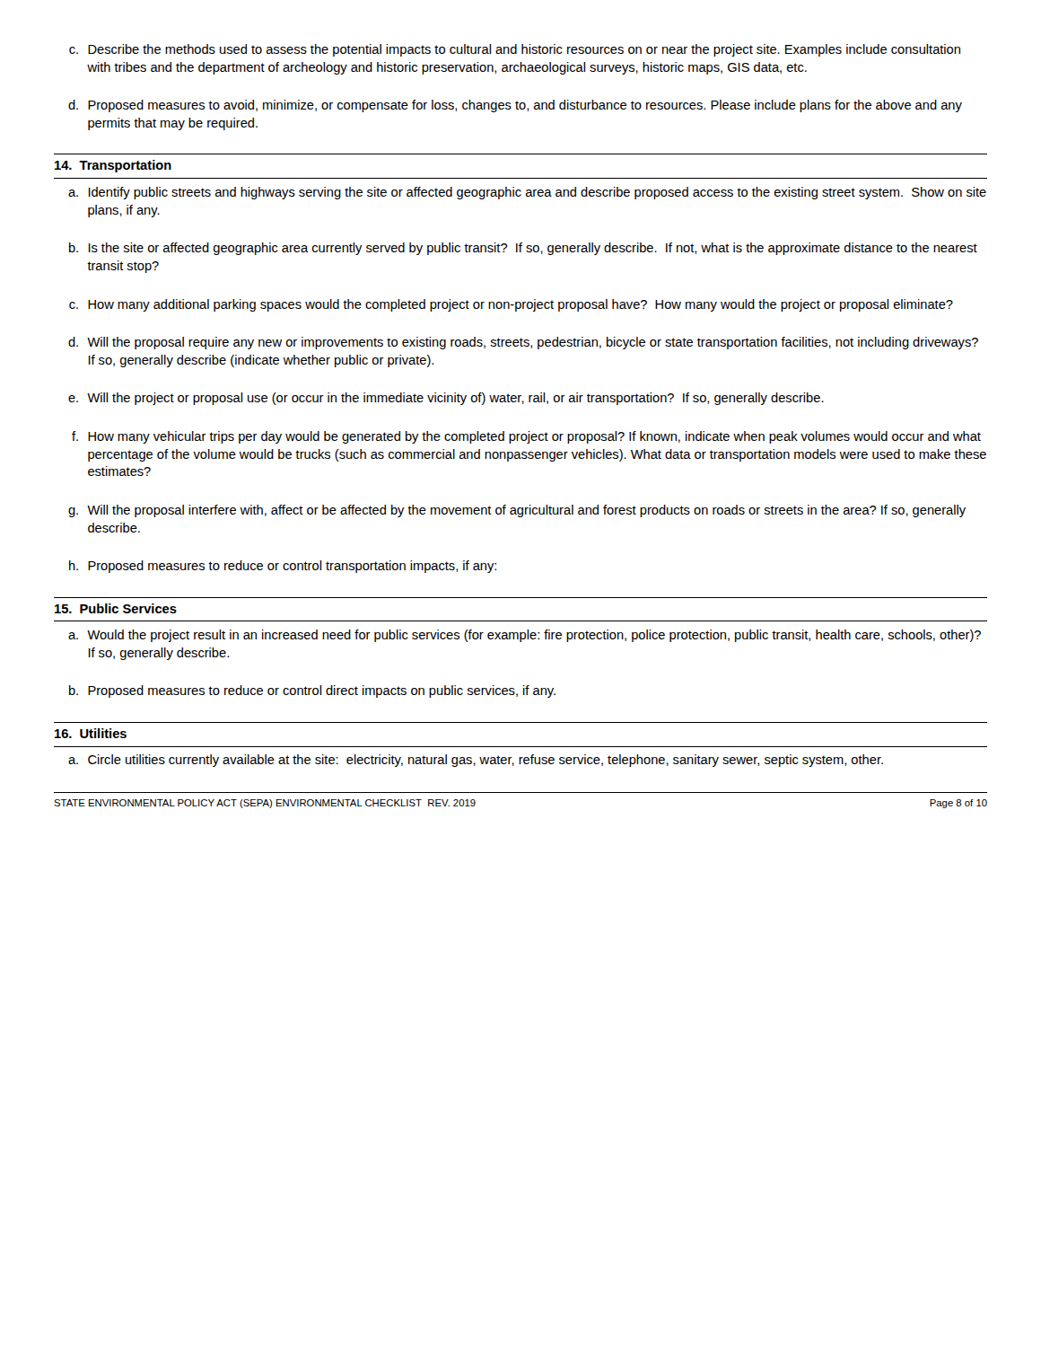Describe the methods used to assess the potential impacts to cultural and historic resources on or near the project site. Examples include consultation with tribes and the department of archeology and historic preservation, archaeological surveys, historic maps, GIS data, etc.
Proposed measures to avoid, minimize, or compensate for loss, changes to, and disturbance to resources. Please include plans for the above and any permits that may be required.
14. Transportation
Identify public streets and highways serving the site or affected geographic area and describe proposed access to the existing street system. Show on site plans, if any.
Is the site or affected geographic area currently served by public transit? If so, generally describe. If not, what is the approximate distance to the nearest transit stop?
How many additional parking spaces would the completed project or non-project proposal have? How many would the project or proposal eliminate?
Will the proposal require any new or improvements to existing roads, streets, pedestrian, bicycle or state transportation facilities, not including driveways? If so, generally describe (indicate whether public or private).
Will the project or proposal use (or occur in the immediate vicinity of) water, rail, or air transportation? If so, generally describe.
How many vehicular trips per day would be generated by the completed project or proposal? If known, indicate when peak volumes would occur and what percentage of the volume would be trucks (such as commercial and nonpassenger vehicles). What data or transportation models were used to make these estimates?
Will the proposal interfere with, affect or be affected by the movement of agricultural and forest products on roads or streets in the area? If so, generally describe.
Proposed measures to reduce or control transportation impacts, if any:
15. Public Services
Would the project result in an increased need for public services (for example: fire protection, police protection, public transit, health care, schools, other)? If so, generally describe.
Proposed measures to reduce or control direct impacts on public services, if any.
16. Utilities
Circle utilities currently available at the site: electricity, natural gas, water, refuse service, telephone, sanitary sewer, septic system, other.
STATE ENVIRONMENTAL POLICY ACT (SEPA) ENVIRONMENTAL CHECKLIST REV. 2019 Page 8 of 10